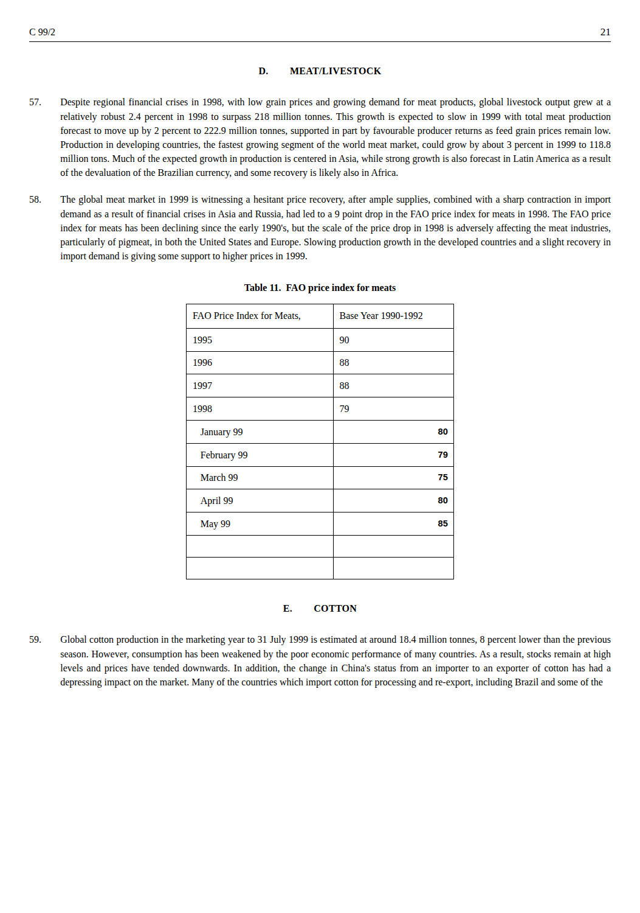C 99/2 21
D. MEAT/LIVESTOCK
57. Despite regional financial crises in 1998, with low grain prices and growing demand for meat products, global livestock output grew at a relatively robust 2.4 percent in 1998 to surpass 218 million tonnes. This growth is expected to slow in 1999 with total meat production forecast to move up by 2 percent to 222.9 million tonnes, supported in part by favourable producer returns as feed grain prices remain low. Production in developing countries, the fastest growing segment of the world meat market, could grow by about 3 percent in 1999 to 118.8 million tons. Much of the expected growth in production is centered in Asia, while strong growth is also forecast in Latin America as a result of the devaluation of the Brazilian currency, and some recovery is likely also in Africa.
58. The global meat market in 1999 is witnessing a hesitant price recovery, after ample supplies, combined with a sharp contraction in import demand as a result of financial crises in Asia and Russia, had led to a 9 point drop in the FAO price index for meats in 1998. The FAO price index for meats has been declining since the early 1990's, but the scale of the price drop in 1998 is adversely affecting the meat industries, particularly of pigmeat, in both the United States and Europe. Slowing production growth in the developed countries and a slight recovery in import demand is giving some support to higher prices in 1999.
Table 11. FAO price index for meats
| FAO Price Index for Meats, | Base Year 1990-1992 |
| 1995 | 90 |
| 1996 | 88 |
| 1997 | 88 |
| 1998 | 79 |
| January 99 | 80 |
| February 99 | 79 |
| March 99 | 75 |
| April 99 | 80 |
| May 99 | 85 |
E. COTTON
59. Global cotton production in the marketing year to 31 July 1999 is estimated at around 18.4 million tonnes, 8 percent lower than the previous season. However, consumption has been weakened by the poor economic performance of many countries. As a result, stocks remain at high levels and prices have tended downwards. In addition, the change in China's status from an importer to an exporter of cotton has had a depressing impact on the market. Many of the countries which import cotton for processing and re-export, including Brazil and some of the